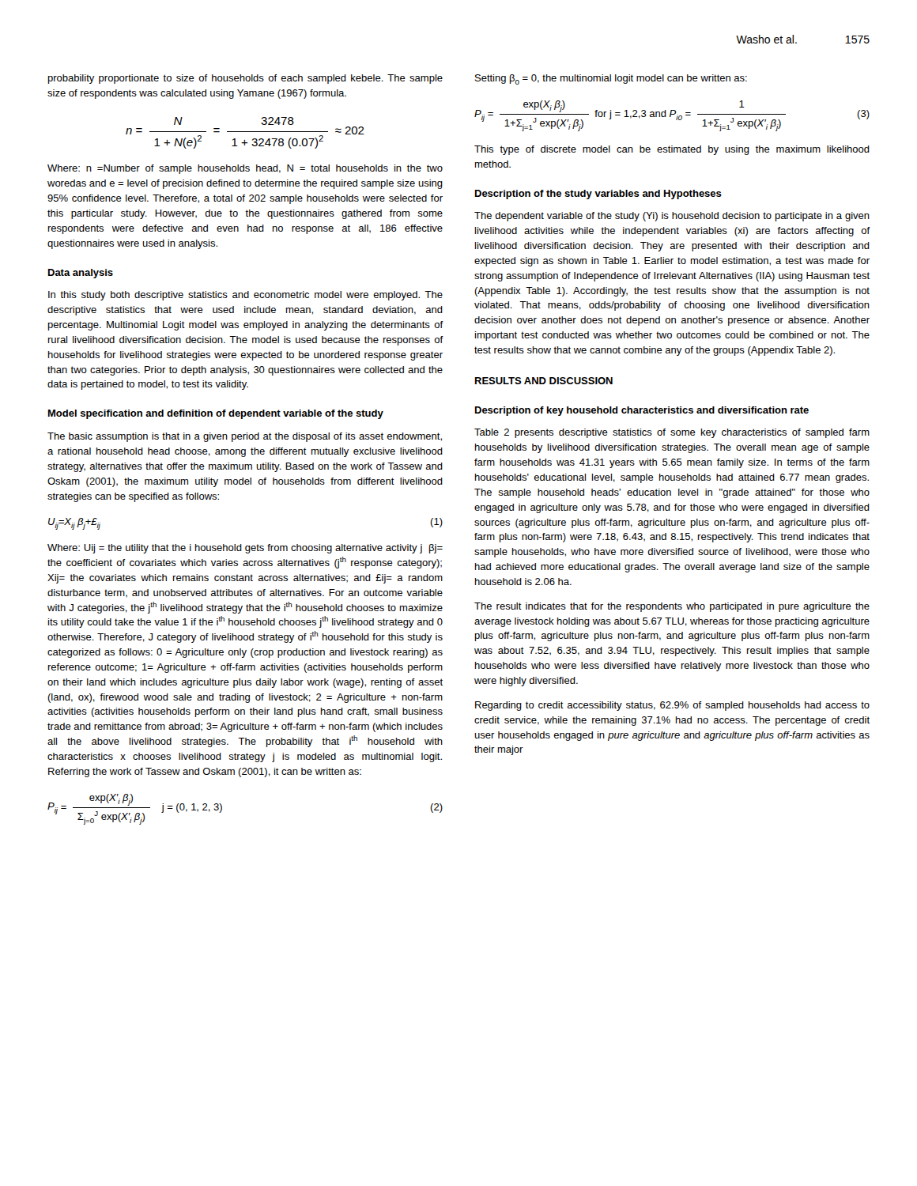Washo et al. 1575
probability proportionate to size of households of each sampled kebele. The sample size of respondents was calculated using Yamane (1967) formula.
n = N 1 + N(e)2 = 32478 1 + 32478 (0.07)2 ≈ 202
Where: n =Number of sample households head, N = total households in the two woredas and e = level of precision defined to determine the required sample size using 95% confidence level. Therefore, a total of 202 sample households were selected for this particular study. However, due to the questionnaires gathered from some respondents were defective and even had no response at all, 186 effective questionnaires were used in analysis.
Data analysis
In this study both descriptive statistics and econometric model were employed. The descriptive statistics that were used include mean, standard deviation, and percentage. Multinomial Logit model was employed in analyzing the determinants of rural livelihood diversification decision. The model is used because the responses of households for livelihood strategies were expected to be unordered response greater than two categories. Prior to depth analysis, 30 questionnaires were collected and the data is pertained to model, to test its validity.
Model specification and definition of dependent variable of the study
The basic assumption is that in a given period at the disposal of its asset endowment, a rational household head choose, among the different mutually exclusive livelihood strategy, alternatives that offer the maximum utility. Based on the work of Tassew and Oskam (2001), the maximum utility model of households from different livelihood strategies can be specified as follows:
Uij=Xij βj+£ij
(1)
Where: Uij = the utility that the i household gets from choosing alternative activity j βj= the coefficient of covariates which varies across alternatives (jth response category); Xij= the covariates which remains constant across alternatives; and £ij= a random disturbance term, and unobserved attributes of alternatives. For an outcome variable with J categories, the jth livelihood strategy that the ith household chooses to maximize its utility could take the value 1 if the ith household chooses jth livelihood strategy and 0 otherwise. Therefore, J category of livelihood strategy of ith household for this study is categorized as follows: 0 = Agriculture only (crop production and livestock rearing) as reference outcome; 1= Agriculture + off-farm activities (activities households perform on their land which includes agriculture plus daily labor work (wage), renting of asset (land, ox), firewood wood sale and trading of livestock; 2 = Agriculture + non-farm activities (activities households perform on their land plus hand craft, small business trade and remittance from abroad; 3= Agriculture + off-farm + non-farm (which includes all the above livelihood strategies. The probability that ith household with characteristics x chooses livelihood strategy j is modeled as multinomial logit. Referring the work of Tassew and Oskam (2001), it can be written as:
Pij = exp(X′i βj) Σj=0J exp(X′i βj) j = (0, 1, 2, 3)
(2)
Setting β0 = 0, the multinomial logit model can be written as:
Pij = exp(Xi βj) 1+Σj=1J exp(X′i βj) for j = 1,2,3 and Pi0 = 1 1+Σj=1J exp(X′i βj)
(3)
This type of discrete model can be estimated by using the maximum likelihood method.
Description of the study variables and Hypotheses
The dependent variable of the study (Yi) is household decision to participate in a given livelihood activities while the independent variables (xi) are factors affecting of livelihood diversification decision. They are presented with their description and expected sign as shown in Table 1. Earlier to model estimation, a test was made for strong assumption of Independence of Irrelevant Alternatives (IIA) using Hausman test (Appendix Table 1). Accordingly, the test results show that the assumption is not violated. That means, odds/probability of choosing one livelihood diversification decision over another does not depend on another's presence or absence. Another important test conducted was whether two outcomes could be combined or not. The test results show that we cannot combine any of the groups (Appendix Table 2).
RESULTS AND DISCUSSION
Description of key household characteristics and diversification rate
Table 2 presents descriptive statistics of some key characteristics of sampled farm households by livelihood diversification strategies. The overall mean age of sample farm households was 41.31 years with 5.65 mean family size. In terms of the farm households' educational level, sample households had attained 6.77 mean grades. The sample household heads' education level in "grade attained" for those who engaged in agriculture only was 5.78, and for those who were engaged in diversified sources (agriculture plus off-farm, agriculture plus on-farm, and agriculture plus off-farm plus non-farm) were 7.18, 6.43, and 8.15, respectively. This trend indicates that sample households, who have more diversified source of livelihood, were those who had achieved more educational grades. The overall average land size of the sample household is 2.06 ha.
The result indicates that for the respondents who participated in pure agriculture the average livestock holding was about 5.67 TLU, whereas for those practicing agriculture plus off-farm, agriculture plus non-farm, and agriculture plus off-farm plus non-farm was about 7.52, 6.35, and 3.94 TLU, respectively. This result implies that sample households who were less diversified have relatively more livestock than those who were highly diversified.
Regarding to credit accessibility status, 62.9% of sampled households had access to credit service, while the remaining 37.1% had no access. The percentage of credit user households engaged in pure agriculture and agriculture plus off-farm activities as their major